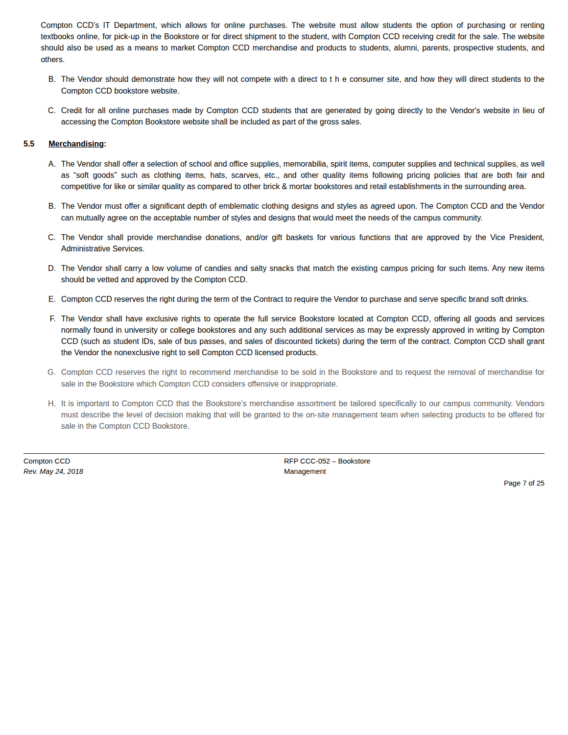Compton CCD’s IT Department, which allows for online purchases. The website must allow students the option of purchasing or renting textbooks online, for pick-up in the Bookstore or for direct shipment to the student, with Compton CCD receiving credit for the sale. The website should also be used as a means to market Compton CCD merchandise and products to students, alumni, parents, prospective students, and others.
The Vendor should demonstrate how they will not compete with a direct to t h e consumer site, and how they will direct students to the Compton CCD bookstore website.
Credit for all online purchases made by Compton CCD students that are generated by going directly to the Vendor's website in lieu of accessing the Compton Bookstore website shall be included as part of the gross sales.
5.5 Merchandising:
The Vendor shall offer a selection of school and office supplies, memorabilia, spirit items, computer supplies and technical supplies, as well as “soft goods” such as clothing items, hats, scarves, etc., and other quality items following pricing policies that are both fair and competitive for like or similar quality as compared to other brick & mortar bookstores and retail establishments in the surrounding area.
The Vendor must offer a significant depth of emblematic clothing designs and styles as agreed upon. The Compton CCD and the Vendor can mutually agree on the acceptable number of styles and designs that would meet the needs of the campus community.
The Vendor shall provide merchandise donations, and/or gift baskets for various functions that are approved by the Vice President, Administrative Services.
The Vendor shall carry a low volume of candies and salty snacks that match the existing campus pricing for such items. Any new items should be vetted and approved by the Compton CCD.
Compton CCD reserves the right during the term of the Contract to require the Vendor to purchase and serve specific brand soft drinks.
The Vendor shall have exclusive rights to operate the full service Bookstore located at Compton CCD, offering all goods and services normally found in university or college bookstores and any such additional services as may be expressly approved in writing by Compton CCD (such as student IDs, sale of bus passes, and sales of discounted tickets) during the term of the contract. Compton CCD shall grant the Vendor the nonexclusive right to sell Compton CCD licensed products.
Compton CCD reserves the right to recommend merchandise to be sold in the Bookstore and to request the removal of merchandise for sale in the Bookstore which Compton CCD considers offensive or inappropriate.
It is important to Compton CCD that the Bookstore’s merchandise assortment be tailored specifically to our campus community. Vendors must describe the level of decision making that will be granted to the on-site management team when selecting products to be offered for sale in the Compton CCD Bookstore.
| Compton CCD | RFP CCC-052 – Bookstore |
| Rev. May 24, 2018 | Management |
Page 7 of 25